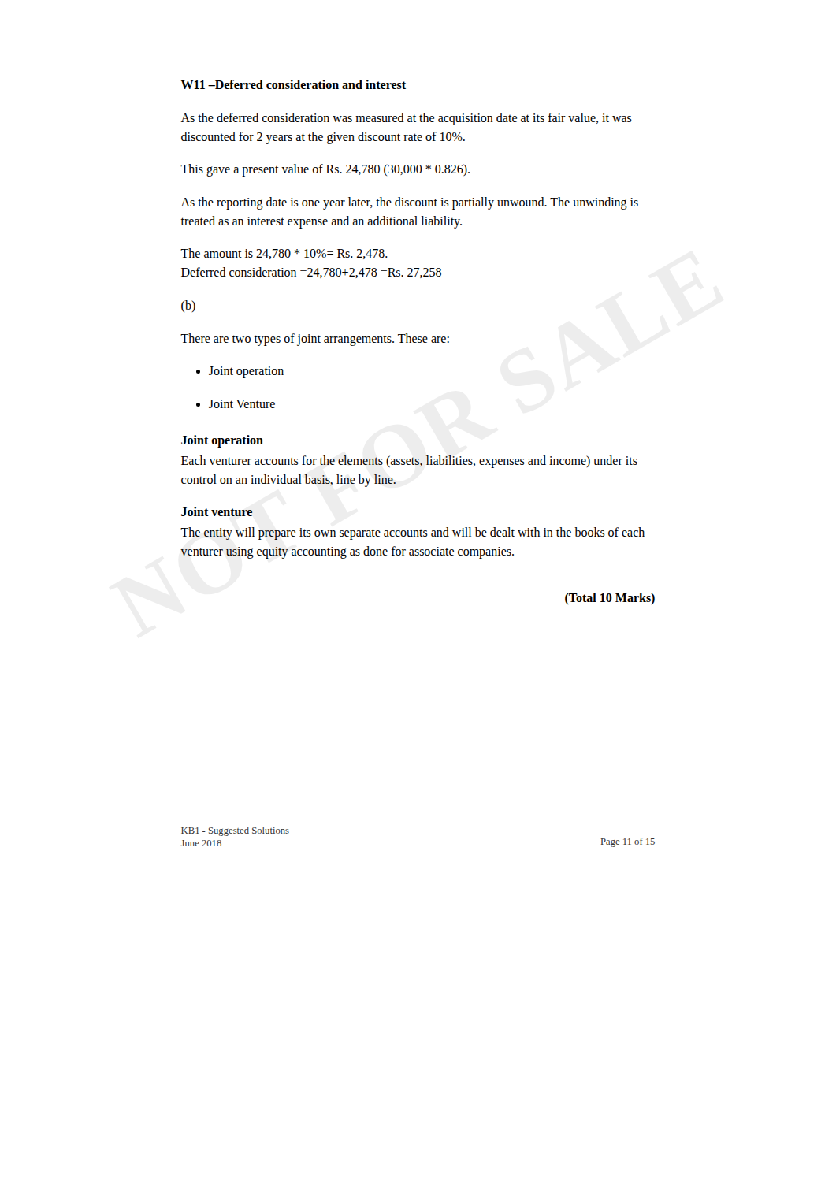NOT FOR SALE
W11 –Deferred consideration and interest
As the deferred consideration was measured at the acquisition date at its fair value, it was discounted for 2 years at the given discount rate of 10%.
This gave a present value of Rs. 24,780 (30,000 * 0.826).
As the reporting date is one year later, the discount is partially unwound. The unwinding is treated as an interest expense and an additional liability.
The amount is 24,780 * 10%= Rs. 2,478.
Deferred consideration =24,780+2,478 =Rs. 27,258
(b)
There are two types of joint arrangements. These are:
Joint operation
Joint Venture
Joint operation
Each venturer accounts for the elements (assets, liabilities, expenses and income) under its control on an individual basis, line by line.
Joint venture
The entity will prepare its own separate accounts and will be dealt with in the books of each venturer using equity accounting as done for associate companies.
(Total 10 Marks)
KB1 - Suggested Solutions
June 2018
Page 11 of 15